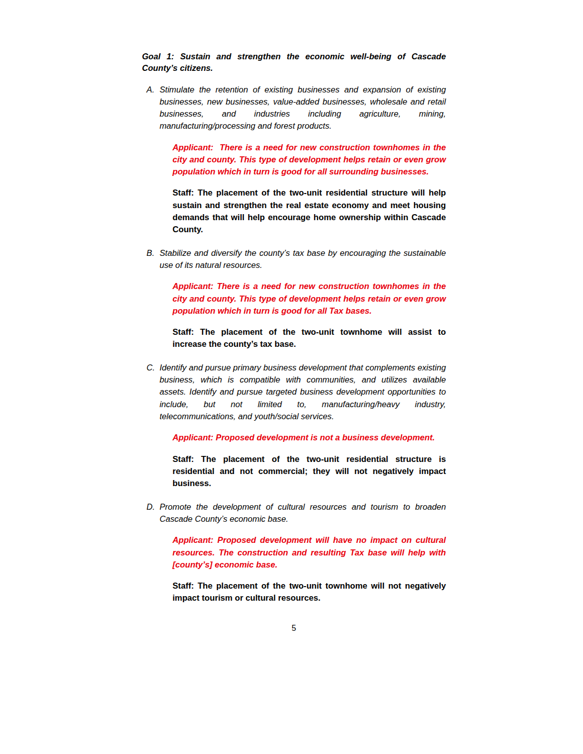Goal 1: Sustain and strengthen the economic well-being of Cascade County’s citizens.
A.
Stimulate the retention of existing businesses and expansion of existing businesses, new businesses, value-added businesses, wholesale and retail businesses, and industries including agriculture, mining, manufacturing/processing and forest products.
Applicant: There is a need for new construction townhomes in the city and county. This type of development helps retain or even grow population which in turn is good for all surrounding businesses.
Staff: The placement of the two-unit residential structure will help sustain and strengthen the real estate economy and meet housing demands that will help encourage home ownership within Cascade County.
B.
Stabilize and diversify the county’s tax base by encouraging the sustainable use of its natural resources.
Applicant: There is a need for new construction townhomes in the city and county. This type of development helps retain or even grow population which in turn is good for all Tax bases.
Staff: The placement of the two-unit townhome will assist to increase the county’s tax base.
C.
Identify and pursue primary business development that complements existing business, which is compatible with communities, and utilizes available assets. Identify and pursue targeted business development opportunities to include, but not limited to, manufacturing/heavy industry, telecommunications, and youth/social services.
Applicant: Proposed development is not a business development.
Staff: The placement of the two-unit residential structure is residential and not commercial; they will not negatively impact business.
D.
Promote the development of cultural resources and tourism to broaden Cascade County’s economic base.
Applicant: Proposed development will have no impact on cultural resources. The construction and resulting Tax base will help with [county’s] economic base.
Staff: The placement of the two-unit townhome will not negatively impact tourism or cultural resources.
5